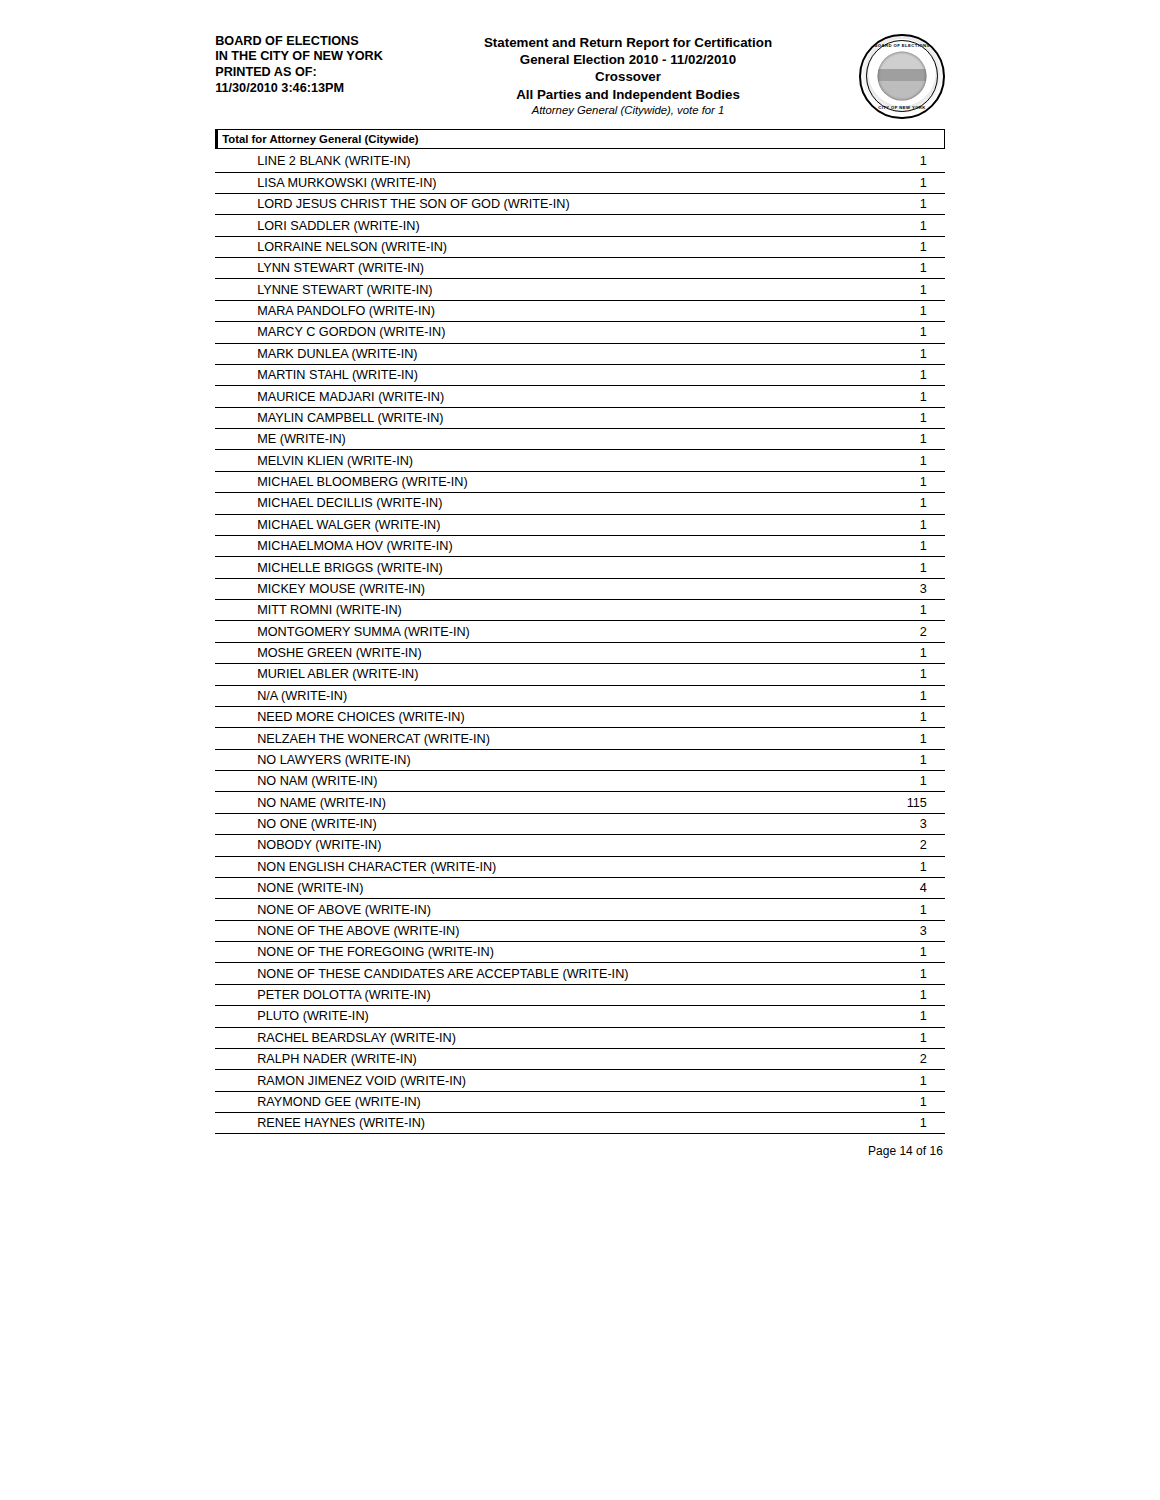BOARD OF ELECTIONS
IN THE CITY OF NEW YORK
PRINTED AS OF:
11/30/2010 3:46:13PM
Statement and Return Report for Certification
General Election 2010 - 11/02/2010
Crossover
All Parties and Independent Bodies
Attorney General (Citywide), vote for 1
BOARD OF ELECTIONS
CITY OF NEW YORK
Total for Attorney General (Citywide)
| LINE 2 BLANK (WRITE-IN) | 1 |
| LISA MURKOWSKI (WRITE-IN) | 1 |
| LORD JESUS CHRIST THE SON OF GOD (WRITE-IN) | 1 |
| LORI SADDLER (WRITE-IN) | 1 |
| LORRAINE NELSON (WRITE-IN) | 1 |
| LYNN STEWART (WRITE-IN) | 1 |
| LYNNE STEWART (WRITE-IN) | 1 |
| MARA PANDOLFO (WRITE-IN) | 1 |
| MARCY C GORDON (WRITE-IN) | 1 |
| MARK DUNLEA (WRITE-IN) | 1 |
| MARTIN STAHL (WRITE-IN) | 1 |
| MAURICE MADJARI (WRITE-IN) | 1 |
| MAYLIN CAMPBELL (WRITE-IN) | 1 |
| ME (WRITE-IN) | 1 |
| MELVIN KLIEN (WRITE-IN) | 1 |
| MICHAEL BLOOMBERG (WRITE-IN) | 1 |
| MICHAEL DECILLIS (WRITE-IN) | 1 |
| MICHAEL WALGER (WRITE-IN) | 1 |
| MICHAELMOMA HOV (WRITE-IN) | 1 |
| MICHELLE BRIGGS (WRITE-IN) | 1 |
| MICKEY MOUSE (WRITE-IN) | 3 |
| MITT ROMNI (WRITE-IN) | 1 |
| MONTGOMERY SUMMA (WRITE-IN) | 2 |
| MOSHE GREEN (WRITE-IN) | 1 |
| MURIEL ABLER (WRITE-IN) | 1 |
| N/A (WRITE-IN) | 1 |
| NEED MORE CHOICES (WRITE-IN) | 1 |
| NELZAEH THE WONERCAT (WRITE-IN) | 1 |
| NO LAWYERS (WRITE-IN) | 1 |
| NO NAM (WRITE-IN) | 1 |
| NO NAME (WRITE-IN) | 115 |
| NO ONE (WRITE-IN) | 3 |
| NOBODY (WRITE-IN) | 2 |
| NON ENGLISH CHARACTER (WRITE-IN) | 1 |
| NONE (WRITE-IN) | 4 |
| NONE OF ABOVE (WRITE-IN) | 1 |
| NONE OF THE ABOVE (WRITE-IN) | 3 |
| NONE OF THE FOREGOING (WRITE-IN) | 1 |
| NONE OF THESE CANDIDATES ARE ACCEPTABLE (WRITE-IN) | 1 |
| PETER DOLOTTA (WRITE-IN) | 1 |
| PLUTO (WRITE-IN) | 1 |
| RACHEL BEARDSLAY (WRITE-IN) | 1 |
| RALPH NADER (WRITE-IN) | 2 |
| RAMON JIMENEZ VOID (WRITE-IN) | 1 |
| RAYMOND GEE (WRITE-IN) | 1 |
| RENEE HAYNES (WRITE-IN) | 1 |
Page 14 of 16